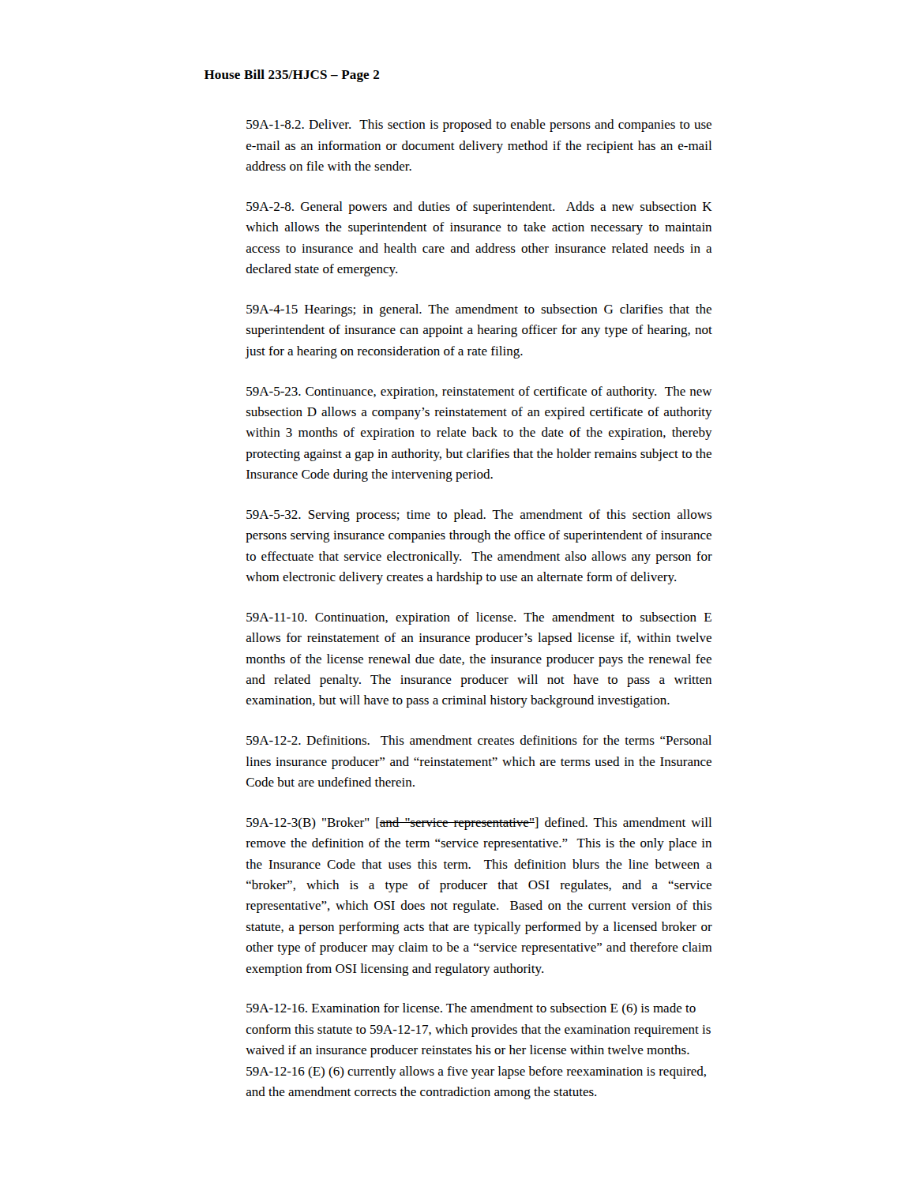House Bill 235/HJCS – Page 2
59A-1-8.2. Deliver. This section is proposed to enable persons and companies to use e-mail as an information or document delivery method if the recipient has an e-mail address on file with the sender.
59A-2-8. General powers and duties of superintendent. Adds a new subsection K which allows the superintendent of insurance to take action necessary to maintain access to insurance and health care and address other insurance related needs in a declared state of emergency.
59A-4-15 Hearings; in general. The amendment to subsection G clarifies that the superintendent of insurance can appoint a hearing officer for any type of hearing, not just for a hearing on reconsideration of a rate filing.
59A-5-23. Continuance, expiration, reinstatement of certificate of authority. The new subsection D allows a company’s reinstatement of an expired certificate of authority within 3 months of expiration to relate back to the date of the expiration, thereby protecting against a gap in authority, but clarifies that the holder remains subject to the Insurance Code during the intervening period.
59A-5-32. Serving process; time to plead. The amendment of this section allows persons serving insurance companies through the office of superintendent of insurance to effectuate that service electronically. The amendment also allows any person for whom electronic delivery creates a hardship to use an alternate form of delivery.
59A-11-10. Continuation, expiration of license. The amendment to subsection E allows for reinstatement of an insurance producer’s lapsed license if, within twelve months of the license renewal due date, the insurance producer pays the renewal fee and related penalty. The insurance producer will not have to pass a written examination, but will have to pass a criminal history background investigation.
59A-12-2. Definitions. This amendment creates definitions for the terms “Personal lines insurance producer” and “reinstatement” which are terms used in the Insurance Code but are undefined therein.
59A-12-3(B) "Broker" [and "service representative"] defined. This amendment will remove the definition of the term “service representative.” This is the only place in the Insurance Code that uses this term. This definition blurs the line between a “broker”, which is a type of producer that OSI regulates, and a “service representative”, which OSI does not regulate. Based on the current version of this statute, a person performing acts that are typically performed by a licensed broker or other type of producer may claim to be a “service representative” and therefore claim exemption from OSI licensing and regulatory authority.
59A-12-16. Examination for license. The amendment to subsection E (6) is made to conform this statute to 59A-12-17, which provides that the examination requirement is waived if an insurance producer reinstates his or her license within twelve months. 59A-12-16 (E) (6) currently allows a five year lapse before reexamination is required, and the amendment corrects the contradiction among the statutes.